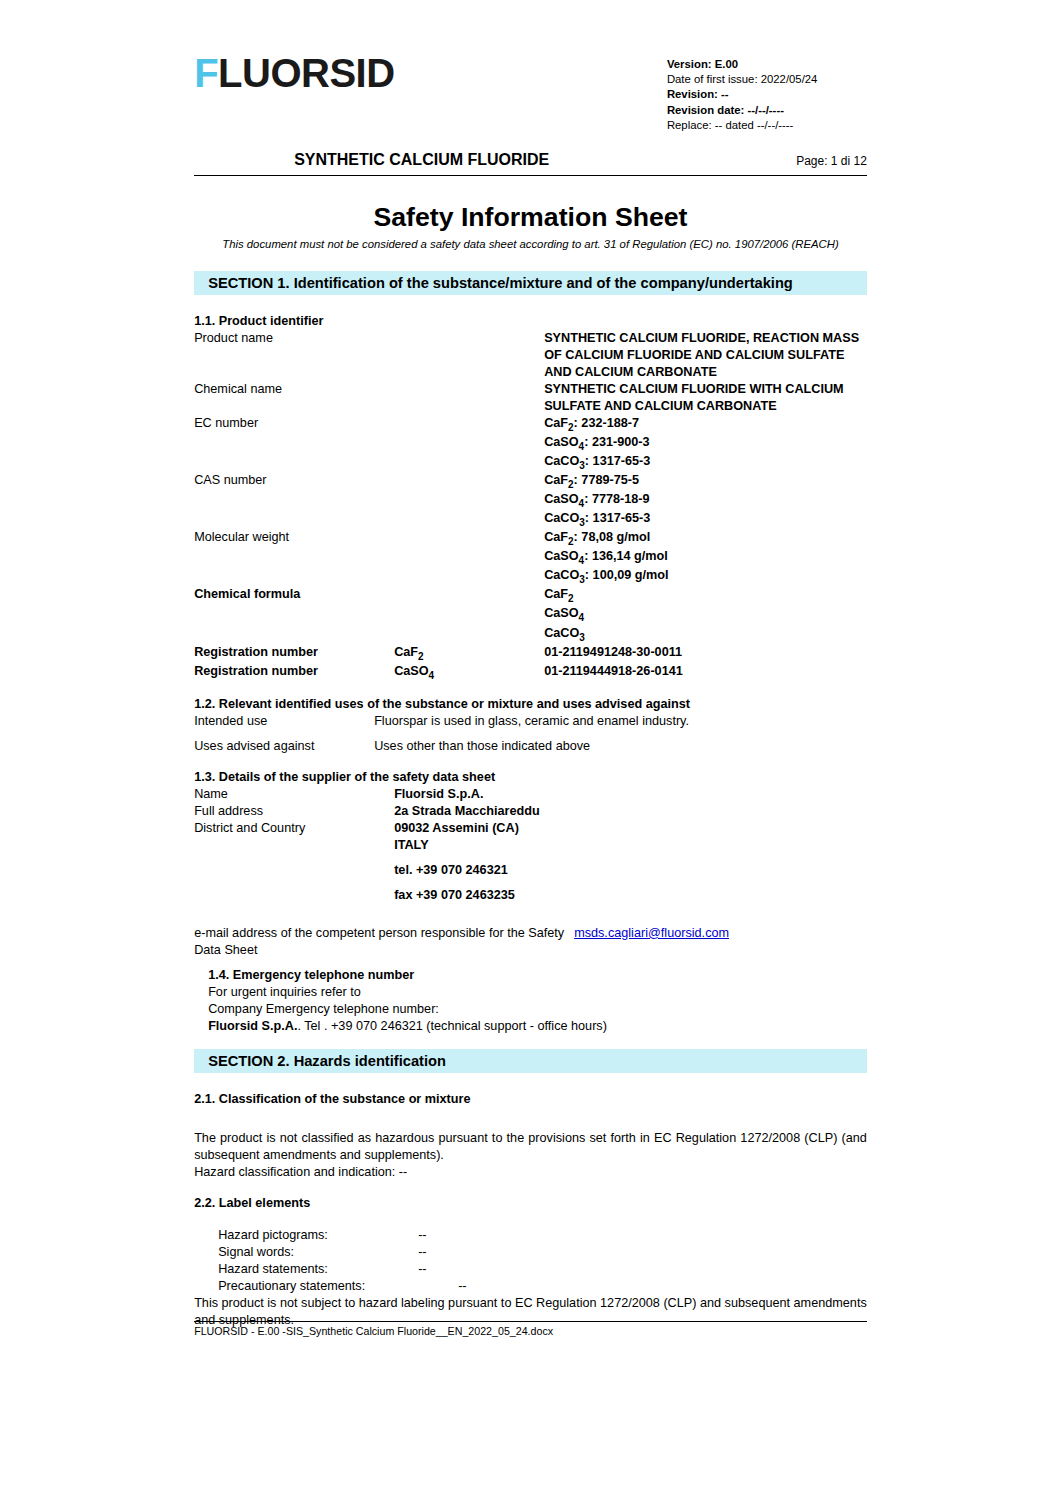FLUORSID
Version: E.00
Date of first issue: 2022/05/24
Revision: --
Revision date: --/--/----
Replace: -- dated --/--/----
SYNTHETIC CALCIUM FLUORIDE
Page: 1 di 12
Safety Information Sheet
This document must not be considered a safety data sheet according to art. 31 of Regulation (EC) no. 1907/2006 (REACH)
SECTION 1. Identification of the substance/mixture and of the company/undertaking
| 1.1. Product identifier |
| Product name | | SYNTHETIC CALCIUM FLUORIDE, REACTION MASS OF CALCIUM FLUORIDE AND CALCIUM SULFATE AND CALCIUM CARBONATE |
| Chemical name | | SYNTHETIC CALCIUM FLUORIDE WITH CALCIUM SULFATE AND CALCIUM CARBONATE |
| EC number | | CaF 2 : 232-188-7 |
| | | CaSO 4 : 231-900-3 |
| | | CaCO 3 : 1317-65-3 |
| CAS number | | CaF 2 : 7789-75-5 |
| | | CaSO 4 : 7778-18-9 |
| | | CaCO 3 : 1317-65-3 |
| Molecular weight | | CaF 2 : 78,08 g/mol |
| | | CaSO 4 : 136,14 g/mol |
| | | CaCO 3 : 100,09 g/mol |
| Chemical formula | | CaF 2 |
| | | CaSO 4 |
| | | CaCO 3 |
| Registration number | CaF 2 | 01-2119491248-30-0011 |
| Registration number | CaSO 4 | 01-2119444918-26-0141 |
| 1.2. Relevant identified uses of the substance or mixture and uses advised against |
| Intended use | Fluorspar is used in glass, ceramic and enamel industry. |
| Uses advised against | Uses other than those indicated above |
| 1.3. Details of the supplier of the safety data sheet |
| Name | Fluorsid S.p.A. |
| Full address | 2a Strada Macchiareddu |
| District and Country | 09032 Assemini (CA) |
| | ITALY |
| | tel. +39 070 246321 |
| | fax +39 070 2463235 |
| e-mail address of the competent person responsible for the Safety Data Sheet | msds.cagliari@fluorsid.com |
1.4. Emergency telephone number
For urgent inquiries refer to
Company Emergency telephone number:
Fluorsid S.p.A.. Tel . +39 070 246321 (technical support - office hours)
SECTION 2. Hazards identification
2.1. Classification of the substance or mixture
The product is not classified as hazardous pursuant to the provisions set forth in EC Regulation 1272/2008 (CLP) (and subsequent amendments and supplements).
Hazard classification and indication: --
2.2. Label elements
| Hazard pictograms: | -- |
| Signal words: | -- |
| Hazard statements: | -- |
| Precautionary statements: | -- |
This product is not subject to hazard labeling pursuant to EC Regulation 1272/2008 (CLP) and subsequent amendments and supplements.
FLUORSID - E.00 -SIS_Synthetic Calcium Fluoride__EN_2022_05_24.docx